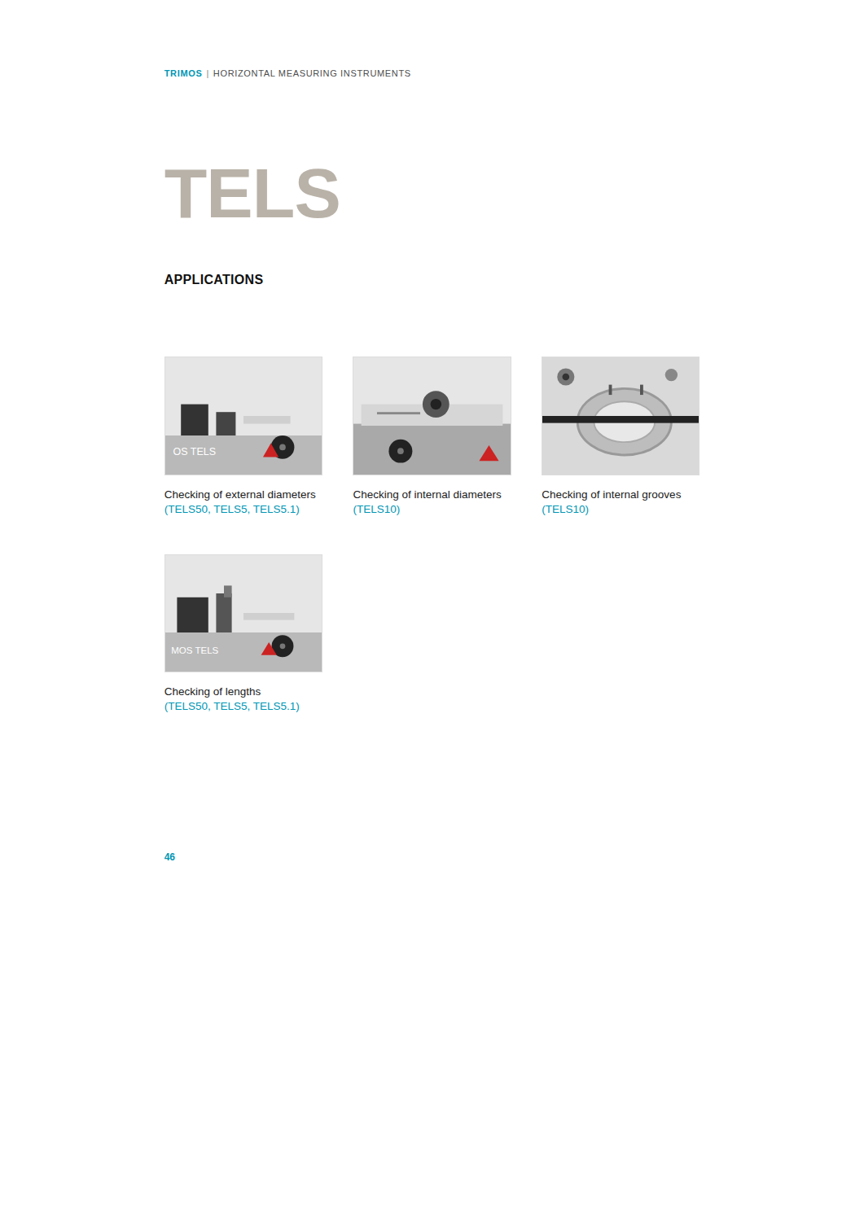TRIMOS|Horizontal Measuring Instruments
TELS
APPLICATIONS
Checking of external diameters (TELS50, TELS5, TELS5.1)
Checking of internal diameters (TELS10)
Checking of internal grooves (TELS10)
Checking of lengths (TELS50, TELS5, TELS5.1)
46